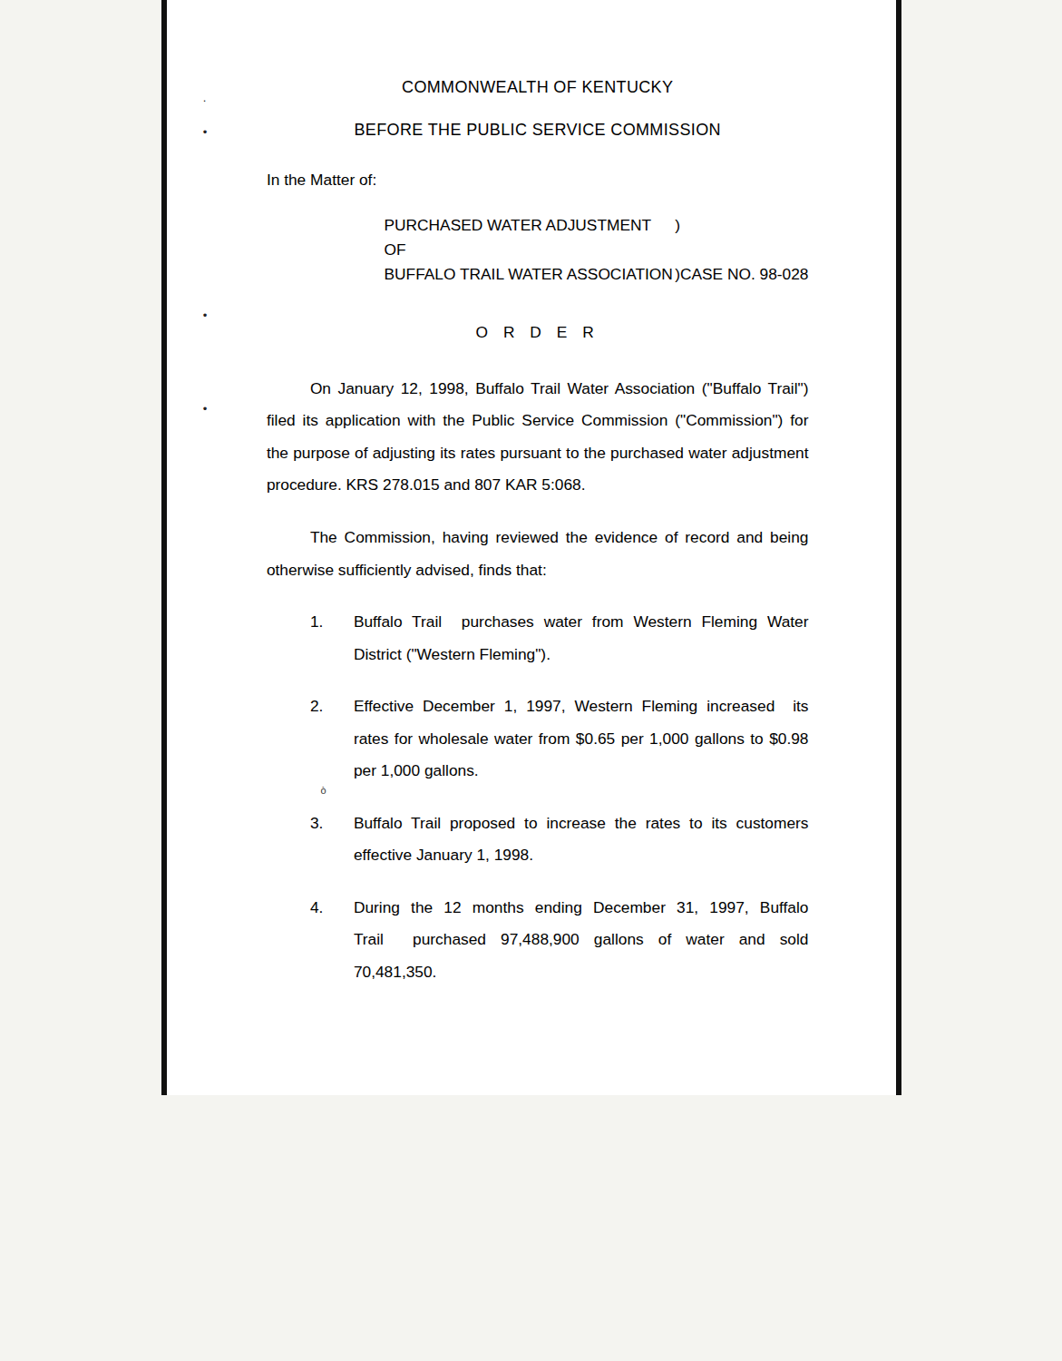.
•
•
•
COMMONWEALTH OF KENTUCKY
BEFORE THE PUBLIC SERVICE COMMISSION
In the Matter of:
| PURCHASED WATER ADJUSTMENT OF | ) | |
| BUFFALO TRAIL WATER ASSOCIATION | ) | CASE NO. 98-028 |
O R D E R
On January 12, 1998, Buffalo Trail Water Association ("Buffalo Trail") filed its application with the Public Service Commission ("Commission") for the purpose of adjusting its rates pursuant to the purchased water adjustment procedure. KRS 278.015 and 807 KAR 5:068.
The Commission, having reviewed the evidence of record and being otherwise sufficiently advised, finds that:
1. Buffalo Trail purchases water from Western Fleming Water District ("Western Fleming").
2. Effective December 1, 1997, Western Fleming increased its rates for wholesale water from $0.65 per 1,000 gallons to $0.98 per 1,000 gallons.
3. Buffalo Trail proposed to increase the rates to its customers effective January 1, 1998.
4. During the 12 months ending December 31, 1997, Buffalo Trail purchased 97,488,900 gallons of water and sold 70,481,350.